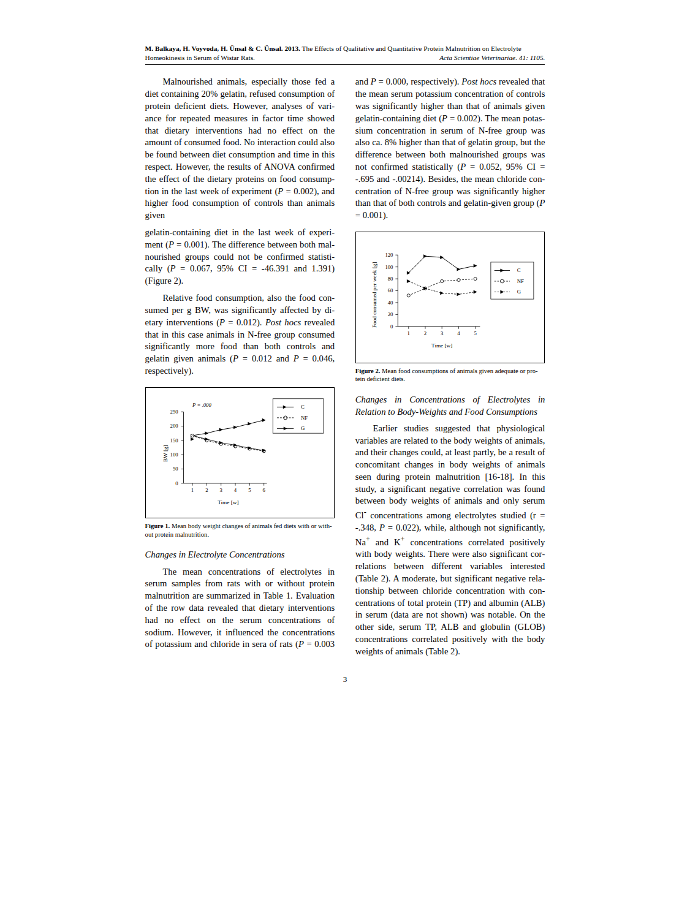M. Balkaya, H. Voyvoda, H. Ünsal & C. Ünsal. 2013. The Effects of Qualitative and Quantitative Protein Malnutrition on Electrolyte Homeokinesis in Serum of Wistar Rats. Acta Scientiae Veterinariae. 41: 1105.
Malnourished animals, especially those fed a diet containing 20% gelatin, refused consumption of protein deficient diets. However, analyses of variance for repeated measures in factor time showed that dietary interventions had no effect on the amount of consumed food. No interaction could also be found between diet consumption and time in this respect. However, the results of ANOVA confirmed the effect of the dietary proteins on food consumption in the last week of experiment (P = 0.002), and higher food consumption of controls than animals given
gelatin-containing diet in the last week of experiment (P = 0.001). The difference between both malnourished groups could not be confirmed statistically (P = 0.067, 95% CI = -46.391 and 1.391) (Figure 2).
Relative food consumption, also the food consumed per g BW, was significantly affected by dietary interventions (P = 0.012). Post hocs revealed that in this case animals in N-free group consumed significantly more food than both controls and gelatin given animals (P = 0.012 and P = 0.046, respectively).
P = .000 C NF G 0 50 100 150 200 250 BW [g] 1 2 3 4 5 6 Time [w]
Figure 1. Mean body weight changes of animals fed diets with or without protein malnutrition.
Changes in Electrolyte Concentrations
The mean concentrations of electrolytes in serum samples from rats with or without protein malnutrition are summarized in Table 1. Evaluation of the row data revealed that dietary interventions had no effect on the serum concentrations of sodium. However, it influenced the concentrations of potassium and chloride in sera of rats (P = 0.003 and P = 0.000, respectively). Post hocs revealed that the mean serum potassium concentration of controls was significantly higher than that of animals given gelatin-containing diet (P = 0.002). The mean potassium concentration in serum of N-free group was also ca. 8% higher than that of gelatin group, but the difference between both malnourished groups was not confirmed statistically (P = 0.052, 95% CI = -.695 and -.00214). Besides, the mean chloride concentration of N-free group was significantly higher than that of both controls and gelatin-given group (P = 0.001).
0 20 40 60 80 100 120 Food consumed per week [g] 1 2 3 4 5 Time [w] C NF G
Figure 2. Mean food consumptions of animals given adequate or protein deficient diets.
Changes in Concentrations of Electrolytes in Relation to Body-Weights and Food Consumptions
Earlier studies suggested that physiological variables are related to the body weights of animals, and their changes could, at least partly, be a result of concomitant changes in body weights of animals seen during protein malnutrition [16-18]. In this study, a significant negative correlation was found between body weights of animals and only serum Cl- concentrations among electrolytes studied (r = -.348, P = 0.022), while, although not significantly, Na+ and K+ concentrations correlated positively with body weights. There were also significant correlations between different variables interested (Table 2). A moderate, but significant negative relationship between chloride concentration with concentrations of total protein (TP) and albumin (ALB) in serum (data are not shown) was notable. On the other side, serum TP, ALB and globulin (GLOB) concentrations correlated positively with the body weights of animals (Table 2).
3